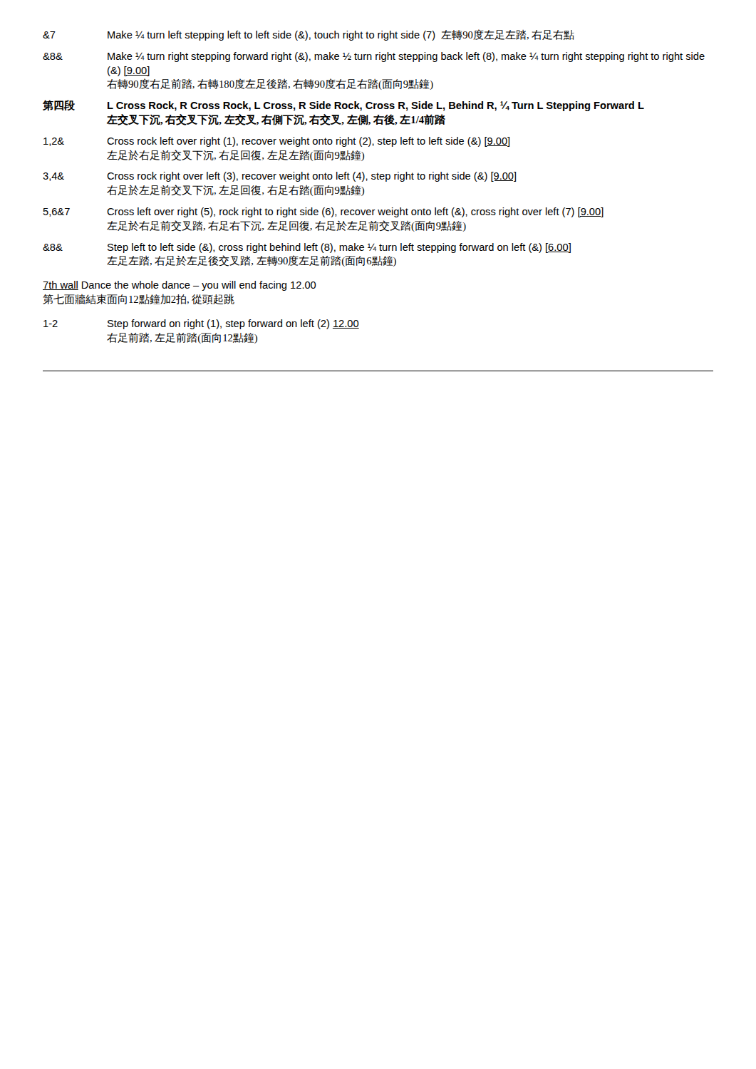| &7 | Make ¼ turn left stepping left to left side (&), touch right to right side (7) 左轉90度左足左踏, 右足右點 |
| &8& | Make ¼ turn right stepping forward right (&), make ½ turn right stepping back left (8), make ¼ turn right stepping right to right side (&) [9.00] 右轉90度右足前踏, 右轉180度左足後踏, 右轉90度右足右踏(面向9點鐘) |
| 第四段 | L Cross Rock, R Cross Rock, L Cross, R Side Rock, Cross R, Side L, Behind R, ¼ Turn L Stepping Forward L 左交叉下沉, 右交叉下沉, 左交叉, 右側下沉, 右交叉, 左側, 右後, 左1/4前踏 |
| 1,2& | Cross rock left over right (1), recover weight onto right (2), step left to left side (&) [9.00] 左足於右足前交叉下沉, 右足回復, 左足左踏(面向9點鐘) |
| 3,4& | Cross rock right over left (3), recover weight onto left (4), step right to right side (&) [9.00] 右足於左足前交叉下沉, 左足回復, 右足右踏(面向9點鐘) |
| 5,6&7 | Cross left over right (5), rock right to right side (6), recover weight onto left (&), cross right over left (7) [9.00] 左足於右足前交叉踏, 右足右下沉, 左足回復, 右足於左足前交叉踏(面向9點鐘) |
| &8& | Step left to left side (&), cross right behind left (8), make ¼ turn left stepping forward on left (&) [6.00] 左足左踏, 右足於左足後交叉踏, 左轉90度左足前踏(面向6點鐘) |
7th wall Dance the whole dance – you will end facing 12.00
第七面牆結束面向12點鐘加2拍, 從頭起跳
| 1-2 | Step forward on right (1), step forward on left (2) 12.00 右足前踏, 左足前踏(面向12點鐘) |